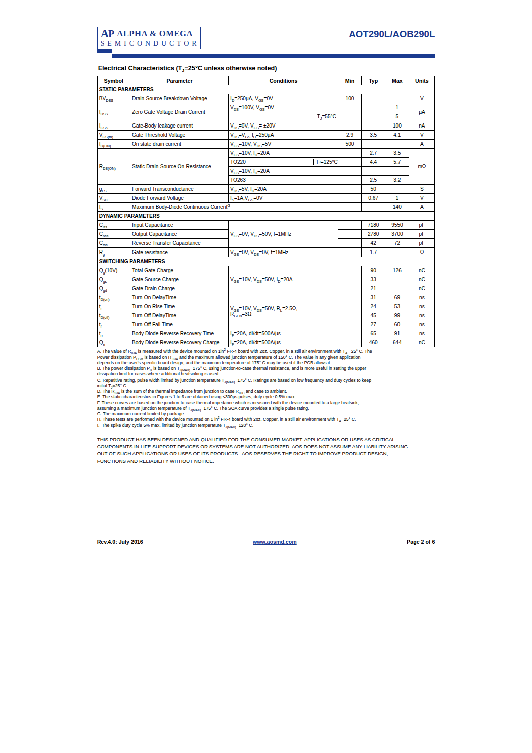AP ALPHA & OMEGA
S E M I C O N D U C T O R
AOT290L/AOB290L
Electrical Characteristics (TJ=25°C unless otherwise noted)
| Symbol | Parameter | Conditions | Min | Typ | Max | Units |
| --- | --- | --- | --- | --- | --- | --- |
| STATIC PARAMETERS |
| BV DSS | Drain-Source Breakdown Voltage | I D =250µA, V GS =0V | 100 | | | V |
| I DSS | Zero Gate Voltage Drain Current | V DS =100V, V GS =0V | | | 1 | µA |
| T J =55°C | | | 5 |
| I GSS | Gate-Body leakage current | V DS =0V, V GS = ±20V | | | 100 | nA |
| V GS(th) | Gate Threshold Voltage | V DS =V GS I D =250µA | 2.9 | 3.5 | 4.1 | V |
| I D(ON) | On state drain current | V GS =10V, V DS =5V | 500 | | | A |
| R DS(ON) | Static Drain-Source On-Resistance | V GS =10V, I D =20A | | 2.7 | 3.5 | mΩ |
| TO220 T J =125°C | | 4.4 | 5.7 |
| V GS =10V, I D =20A | | | |
| TO263 | | 2.5 | 3.2 |
| g FS | Forward Transconductance | V DS =5V, I D =20A | | 50 | | S |
| V SD | Diode Forward Voltage | I S =1A,V GS =0V | | 0.67 | 1 | V |
| I S | Maximum Body-Diode Continuous Current G | | | 140 | A |
| DYNAMIC PARAMETERS |
| C iss | Input Capacitance | V GS =0V, V DS =50V, f=1MHz | | 7180 | 9550 | pF |
| C oss | Output Capacitance | | 2780 | 3700 | pF |
| C rss | Reverse Transfer Capacitance | | 42 | 72 | pF |
| R g | Gate resistance | V GS =0V, V DS =0V, f=1MHz | | 1.7 | | Ω |
| SWITCHING PARAMETERS |
| Q g (10V) | Total Gate Charge | V GS =10V, V DS =50V, I D =20A | | 90 | 126 | nC |
| Q gs | Gate Source Charge | | 33 | | nC |
| Q gd | Gate Drain Charge | | 21 | | nC |
| t D(on) | Turn-On DelayTime | V GS =10V, V DS =50V, R L =2.5Ω, R GEN =3Ω | | 31 | 69 | ns |
| t r | Turn-On Rise Time | | 24 | 53 | ns |
| t D(off) | Turn-Off DelayTime | | 45 | 99 | ns |
| t f | Turn-Off Fall Time | | 27 | 60 | ns |
| t rr | Body Diode Reverse Recovery Time | I F =20A, dI/dt=500A/µs | | 65 | 91 | ns |
| Q rr | Body Diode Reverse Recovery Charge | I F =20A, dI/dt=500A/µs | | 460 | 644 | nC |
A. The value of RθJA is measured with the device mounted on 1in2 FR-4 board with 2oz. Copper, in a still air environment with TA =25° C. The
Power dissipation PDSM is based on R θJA and the maximum allowed junction temperature of 150° C. The value in any given application
depends on the user's specific board design, and the maximum temperature of 175° C may be used if the PCB allows it.
B. The power dissipation PD is based on TJ(MAX)=175° C, using junction-to-case thermal resistance, and is more useful in setting the upper
dissipation limit for cases where additional heatsinking is used.
C. Repetitive rating, pulse width limited by junction temperature TJ(MAX)=175° C. Ratings are based on low frequency and duty cycles to keep
initial TJ=25° C.
D. The RθJA is the sum of the thermal impedance from junction to case RθJC and case to ambient.
E. The static characteristics in Figures 1 to 6 are obtained using <300µs pulses, duty cycle 0.5% max.
F. These curves are based on the junction-to-case thermal impedance which is measured with the device mounted to a large heatsink,
assuming a maximum junction temperature of TJ(MAX)=175° C. The SOA curve provides a single pulse rating.
G. The maximum current limited by package.
H. These tests are performed with the device mounted on 1 in2 FR-4 board with 2oz. Copper, in a still air environment with TA=25° C.
I. The spike duty cycle 5% max, limited by junction temperature TJ(MAX)=120° C.
THIS PRODUCT HAS BEEN DESIGNED AND QUALIFIED FOR THE CONSUMER MARKET. APPLICATIONS OR USES AS CRITICAL
COMPONENTS IN LIFE SUPPORT DEVICES OR SYSTEMS ARE NOT AUTHORIZED. AOS DOES NOT ASSUME ANY LIABILITY ARISING
OUT OF SUCH APPLICATIONS OR USES OF ITS PRODUCTS. AOS RESERVES THE RIGHT TO IMPROVE PRODUCT DESIGN,
FUNCTIONS AND RELIABILITY WITHOUT NOTICE.
Rev.4.0: July 2016
www.aosmd.com
Page 2 of 6